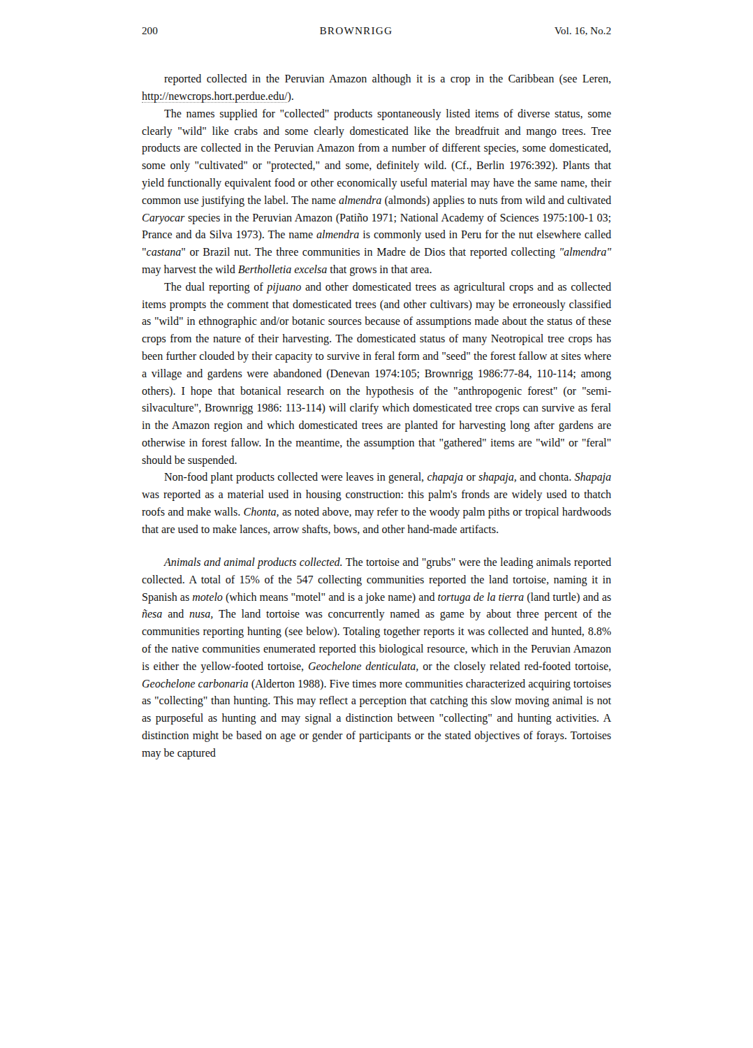200 Brownrigg Vol. 16, No.2
reported collected in the Peruvian Amazon although it is a crop in the Caribbean (see Leren, http://newcrops.hort.perdue.edu/).
The names supplied for "collected" products spontaneously listed items of diverse status, some clearly "wild" like crabs and some clearly domesticated like the breadfruit and mango trees. Tree products are collected in the Peruvian Amazon from a number of different species, some domesticated, some only "cultivated" or "protected," and some, definitely wild. (Cf., Berlin 1976:392). Plants that yield functionally equivalent food or other economically useful material may have the same name, their common use justifying the label. The name almendra (almonds) applies to nuts from wild and cultivated Caryocar species in the Peruvian Amazon (Patiño 1971; National Academy of Sciences 1975:100-1 03; Prance and da Silva 1973). The name almendra is commonly used in Peru for the nut elsewhere called "castana" or Brazil nut. The three communities in Madre de Dios that reported collecting "almendra" may harvest the wild Bertholletia excelsa that grows in that area.
The dual reporting of pijuano and other domesticated trees as agricultural crops and as collected items prompts the comment that domesticated trees (and other cultivars) may be erroneously classified as "wild" in ethnographic and/or botanic sources because of assumptions made about the status of these crops from the nature of their harvesting. The domesticated status of many Neotropical tree crops has been further clouded by their capacity to survive in feral form and "seed" the forest fallow at sites where a village and gardens were abandoned (Denevan 1974:105; Brownrigg 1986:77-84, 110-114; among others). I hope that botanical research on the hypothesis of the "anthropogenic forest" (or "semi-silvaculture", Brownrigg 1986: 113-114) will clarify which domesticated tree crops can survive as feral in the Amazon region and which domesticated trees are planted for harvesting long after gardens are otherwise in forest fallow. In the meantime, the assumption that "gathered" items are "wild" or "feral" should be suspended.
Non-food plant products collected were leaves in general, chapaja or shapaja, and chonta. Shapaja was reported as a material used in housing construction: this palm's fronds are widely used to thatch roofs and make walls. Chonta, as noted above, may refer to the woody palm piths or tropical hardwoods that are used to make lances, arrow shafts, bows, and other hand-made artifacts.
Animals and animal products collected. The tortoise and "grubs" were the leading animals reported collected. A total of 15% of the 547 collecting communities reported the land tortoise, naming it in Spanish as motelo (which means "motel" and is a joke name) and tortuga de la tierra (land turtle) and as ñesa and nusa, The land tortoise was concurrently named as game by about three percent of the communities reporting hunting (see below). Totaling together reports it was collected and hunted, 8.8% of the native communities enumerated reported this biological resource, which in the Peruvian Amazon is either the yellow-footed tortoise, Geochelone denticulata, or the closely related red-footed tortoise, Geochelone carbonaria (Alderton 1988). Five times more communities characterized acquiring tortoises as "collecting" than hunting. This may reflect a perception that catching this slow moving animal is not as purposeful as hunting and may signal a distinction between "collecting" and hunting activities. A distinction might be based on age or gender of participants or the stated objectives of forays. Tortoises may be captured